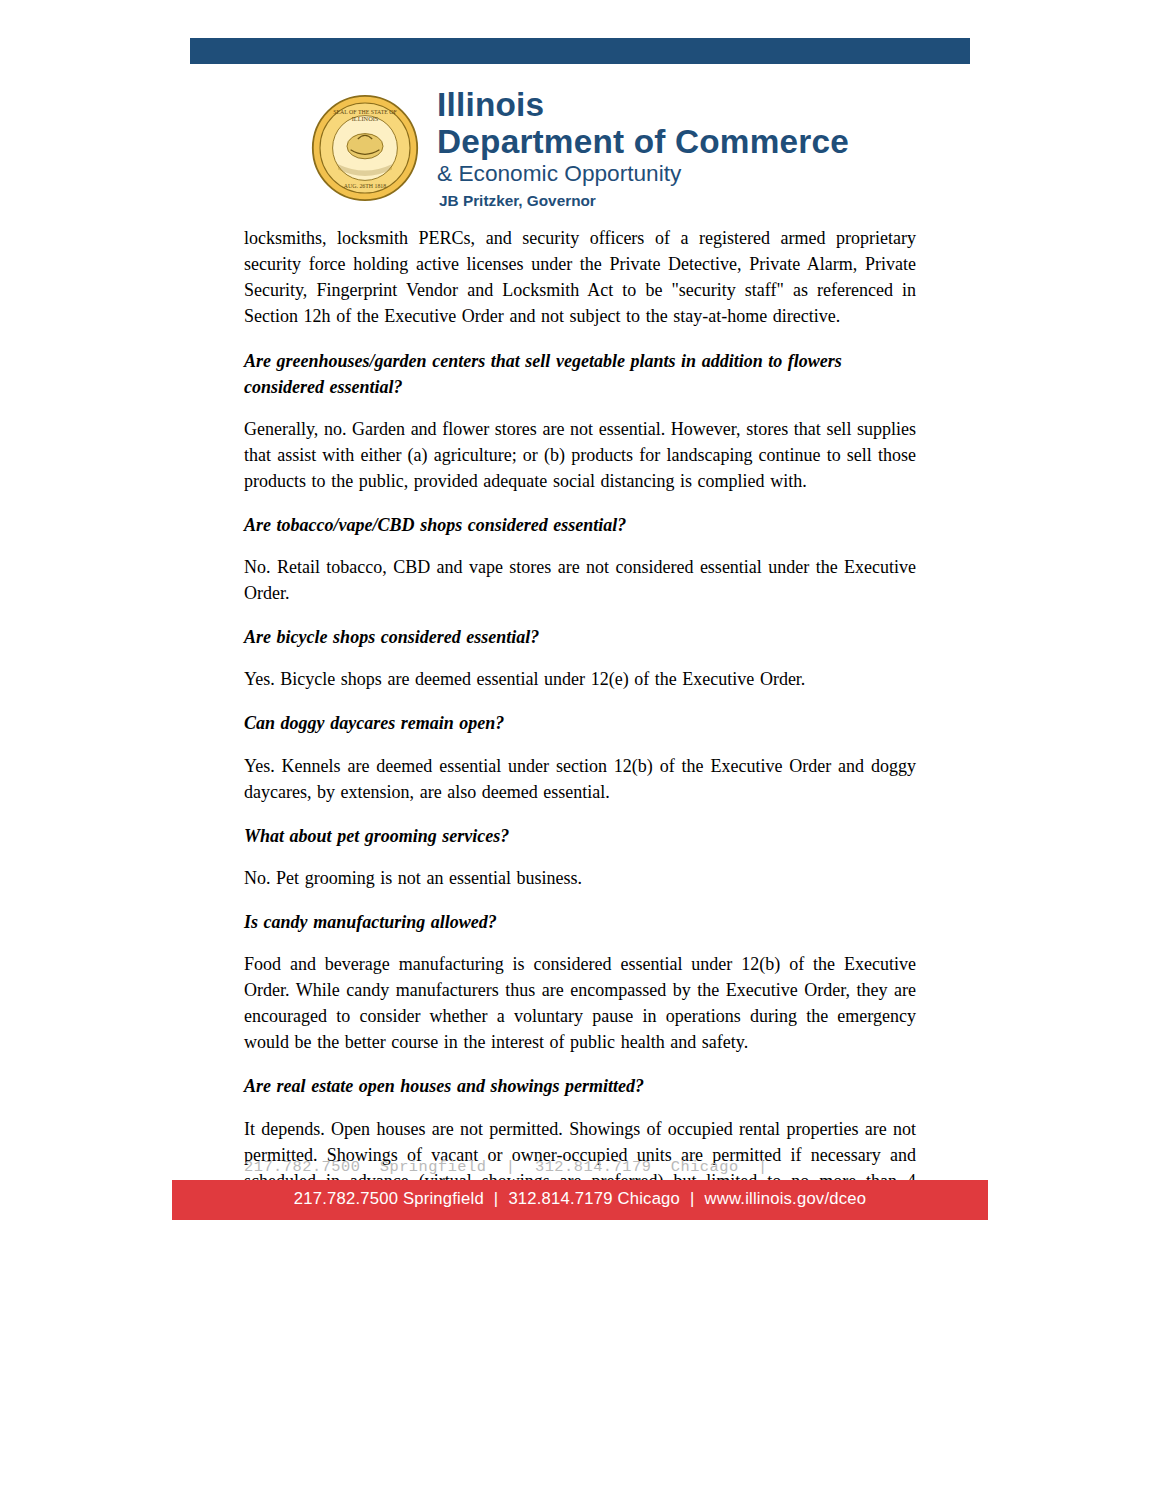SEAL OF THE STATE OF AUG. 26TH 1818 ILLINOIS
Illinois
Department of Commerce
& Economic Opportunity
JB Pritzker, Governor
locksmiths, locksmith PERCs, and security officers of a registered armed proprietary security force holding active licenses under the Private Detective, Private Alarm, Private Security, Fingerprint Vendor and Locksmith Act to be "security staff" as referenced in Section 12h of the Executive Order and not subject to the stay-at-home directive.
Are greenhouses/garden centers that sell vegetable plants in addition to flowers considered essential?
Generally, no. Garden and flower stores are not essential. However, stores that sell supplies that assist with either (a) agriculture; or (b) products for landscaping continue to sell those products to the public, provided adequate social distancing is complied with.
Are tobacco/vape/CBD shops considered essential?
No. Retail tobacco, CBD and vape stores are not considered essential under the Executive Order.
Are bicycle shops considered essential?
Yes. Bicycle shops are deemed essential under 12(e) of the Executive Order.
Can doggy daycares remain open?
Yes. Kennels are deemed essential under section 12(b) of the Executive Order and doggy daycares, by extension, are also deemed essential.
What about pet grooming services?
No. Pet grooming is not an essential business.
Is candy manufacturing allowed?
Food and beverage manufacturing is considered essential under 12(b) of the Executive Order. While candy manufacturers thus are encompassed by the Executive Order, they are encouraged to consider whether a voluntary pause in operations during the emergency would be the better course in the interest of public health and safety.
Are real estate open houses and showings permitted?
It depends. Open houses are not permitted. Showings of occupied rental properties are not permitted. Showings of vacant or owner-occupied units are permitted if necessary and scheduled in advance (virtual showings are preferred) but limited to no more than 4 people.
217.782.7500 Springfield | 312.814.7179 Chicago |
217.782.7500 Springfield|312.814.7179 Chicago|www.illinois.gov/dceo